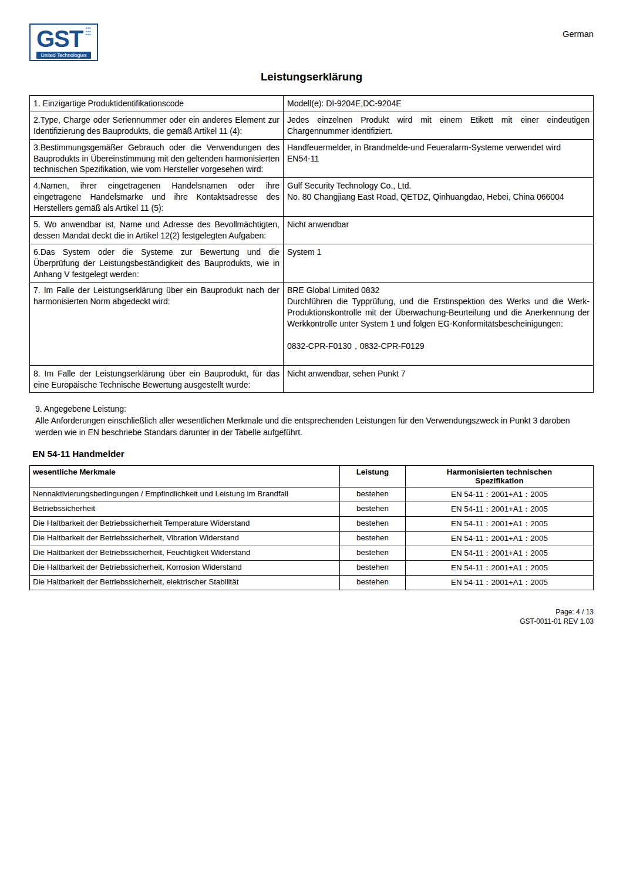GST•••
•••
•••
United Technologies
German
Leistungserklärung
| 1. Einzigartige Produktidentifikationscode | Modell(e): DI-9204E,DC-9204E |
| 2.Type, Charge oder Seriennummer oder ein anderes Element zur Identifizierung des Bauprodukts, die gemäß Artikel 11 (4): | Jedes einzelnen Produkt wird mit einem Etikett mit einer eindeutigen Chargennummer identifiziert. |
| 3.Bestimmungsgemäßer Gebrauch oder die Verwendungen des Bauprodukts in Übereinstimmung mit den geltenden harmonisierten technischen Spezifikation, wie vom Hersteller vorgesehen wird: | Handfeuermelder, in Brandmelde-und Feueralarm-Systeme verwendet wird EN54-11 |
| 4.Namen, ihrer eingetragenen Handelsnamen oder ihre eingetragene Handelsmarke und ihre Kontaktsadresse des Herstellers gemäß als Artikel 11 (5): | Gulf Security Technology Co., Ltd. No. 80 Changjiang East Road, QETDZ, Qinhuangdao, Hebei, China 066004 |
| 5. Wo anwendbar ist, Name und Adresse des Bevollmächtigten, dessen Mandat deckt die in Artikel 12(2) festgelegten Aufgaben: | Nicht anwendbar |
| 6.Das System oder die Systeme zur Bewertung und die Überprüfung der Leistungsbeständigkeit des Bauprodukts, wie in Anhang V festgelegt werden: | System 1 |
| 7. Im Falle der Leistungserklärung über ein Bauprodukt nach der harmonisierten Norm abgedeckt wird: | BRE Global Limited 0832 Durchführen die Typprüfung, und die Erstinspektion des Werks und die Werk-Produktionskontrolle mit der Überwachung-Beurteilung und die Anerkennung der Werkkontrolle unter System 1 und folgen EG-Konformitätsbescheinigungen: 0832-CPR-F0130，0832-CPR-F0129 |
| 8. Im Falle der Leistungserklärung über ein Bauprodukt, für das eine Europäische Technische Bewertung ausgestellt wurde: | Nicht anwendbar, sehen Punkt 7 |
9. Angegebene Leistung:
Alle Anforderungen einschließlich aller wesentlichen Merkmale und die entsprechenden Leistungen für den Verwendungszweck in Punkt 3 daroben werden wie in EN beschriebe Standars darunter in der Tabelle aufgeführt.
EN 54-11 Handmelder
| wesentliche Merkmale | Leistung | Harmonisierten technischen Spezifikation |
| --- | --- | --- |
| Nennaktivierungsbedingungen / Empfindlichkeit und Leistung im Brandfall | bestehen | EN 54-11：2001+A1：2005 |
| Betriebssicherheit | bestehen | EN 54-11：2001+A1：2005 |
| Die Haltbarkeit der Betriebssicherheit Temperature Widerstand | bestehen | EN 54-11：2001+A1：2005 |
| Die Haltbarkeit der Betriebssicherheit, Vibration Widerstand | bestehen | EN 54-11：2001+A1：2005 |
| Die Haltbarkeit der Betriebssicherheit, Feuchtigkeit Widerstand | bestehen | EN 54-11：2001+A1：2005 |
| Die Haltbarkeit der Betriebssicherheit, Korrosion Widerstand | bestehen | EN 54-11：2001+A1：2005 |
| Die Haltbarkeit der Betriebssicherheit, elektrischer Stabilität | bestehen | EN 54-11：2001+A1：2005 |
Page: 4 / 13
GST-0011-01 REV 1.03